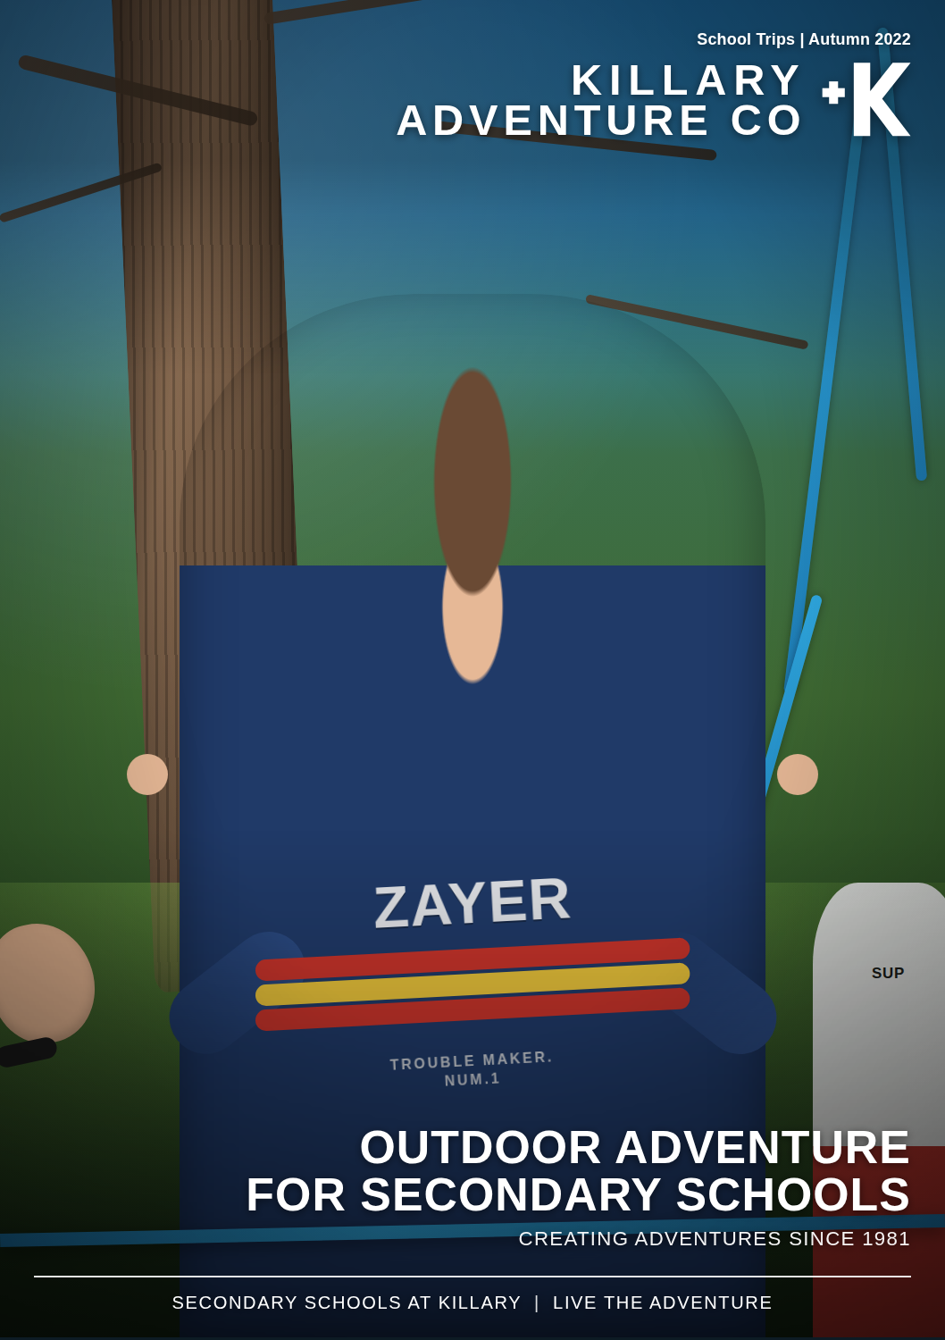ZAYER
TROUBLE MAKER.
NUM.1
School Trips | Autumn 2022
Killary Adventure Co
Outdoor Adventure for Secondary Schools
Creating adventures since 1981
Secondary Schools at Killary | Live the Adventure